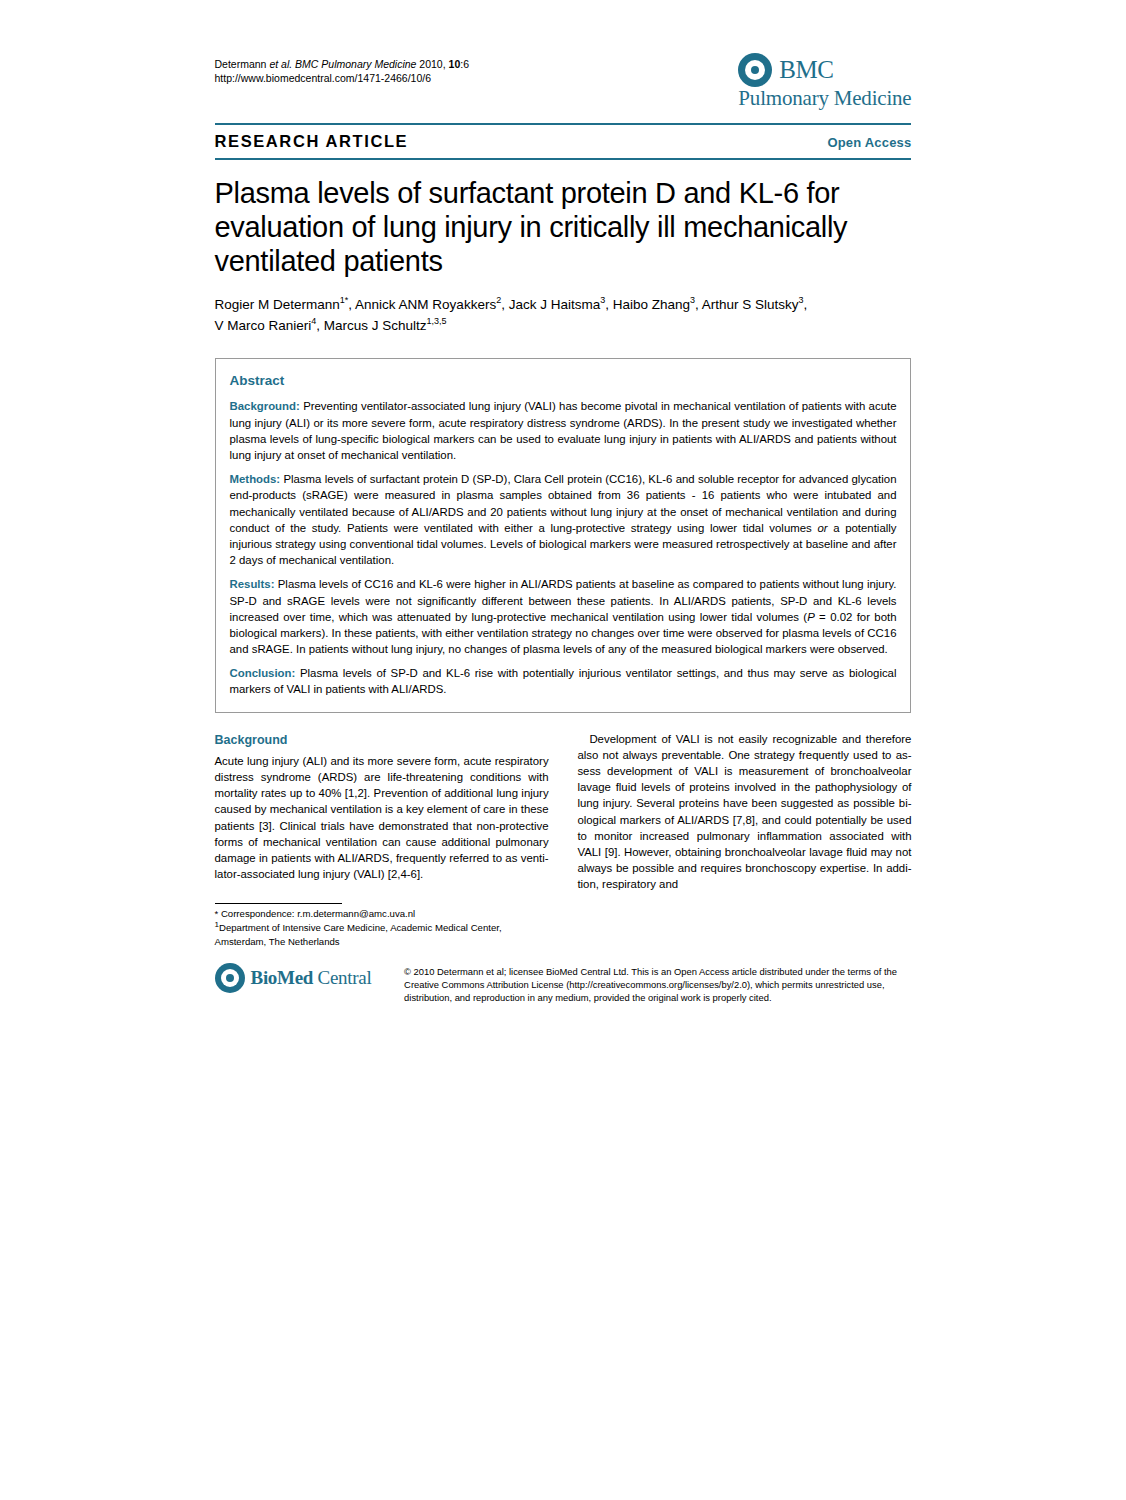Determann et al. BMC Pulmonary Medicine 2010, 10:6
http://www.biomedcentral.com/1471-2466/10/6
BMC
Pulmonary Medicine
RESEARCH ARTICLE
Open Access
Plasma levels of surfactant protein D and KL-6 for evaluation of lung injury in critically ill mechanically ventilated patients
Rogier M Determann1*, Annick ANM Royakkers2, Jack J Haitsma3, Haibo Zhang3, Arthur S Slutsky3,
V Marco Ranieri4, Marcus J Schultz1,3,5
Abstract
Background: Preventing ventilator-associated lung injury (VALI) has become pivotal in mechanical ventilation of patients with acute lung injury (ALI) or its more severe form, acute respiratory distress syndrome (ARDS). In the present study we investigated whether plasma levels of lung-specific biological markers can be used to evaluate lung injury in patients with ALI/ARDS and patients without lung injury at onset of mechanical ventilation.
Methods: Plasma levels of surfactant protein D (SP-D), Clara Cell protein (CC16), KL-6 and soluble receptor for advanced glycation end-products (sRAGE) were measured in plasma samples obtained from 36 patients - 16 patients who were intubated and mechanically ventilated because of ALI/ARDS and 20 patients without lung injury at the onset of mechanical ventilation and during conduct of the study. Patients were ventilated with either a lung-protective strategy using lower tidal volumes or a potentially injurious strategy using conventional tidal volumes. Levels of biological markers were measured retrospectively at baseline and after 2 days of mechanical ventilation.
Results: Plasma levels of CC16 and KL-6 were higher in ALI/ARDS patients at baseline as compared to patients without lung injury. SP-D and sRAGE levels were not significantly different between these patients. In ALI/ARDS patients, SP-D and KL-6 levels increased over time, which was attenuated by lung-protective mechanical ventilation using lower tidal volumes (P = 0.02 for both biological markers). In these patients, with either ventilation strategy no changes over time were observed for plasma levels of CC16 and sRAGE. In patients without lung injury, no changes of plasma levels of any of the measured biological markers were observed.
Conclusion: Plasma levels of SP-D and KL-6 rise with potentially injurious ventilator settings, and thus may serve as biological markers of VALI in patients with ALI/ARDS.
Background
Acute lung injury (ALI) and its more severe form, acute respiratory distress syndrome (ARDS) are life-threatening conditions with mortality rates up to 40% [1,2]. Prevention of additional lung injury caused by mechanical ventilation is a key element of care in these patients [3]. Clinical trials have demonstrated that non-protective forms of mechanical ventilation can cause additional pulmonary damage in patients with ALI/ARDS, frequently referred to as ventilator-associated lung injury (VALI) [2,4-6].
Development of VALI is not easily recognizable and therefore also not always preventable. One strategy frequently used to assess development of VALI is measurement of bronchoalveolar lavage fluid levels of proteins involved in the pathophysiology of lung injury. Several proteins have been suggested as possible biological markers of ALI/ARDS [7,8], and could potentially be used to monitor increased pulmonary inflammation associated with VALI [9]. However, obtaining bronchoalveolar lavage fluid may not always be possible and requires bronchoscopy expertise. In addition, respiratory and
* Correspondence: r.m.determann@amc.uva.nl
1Department of Intensive Care Medicine, Academic Medical Center, Amsterdam, The Netherlands
BioMed Central
© 2010 Determann et al; licensee BioMed Central Ltd. This is an Open Access article distributed under the terms of the Creative Commons Attribution License (http://creativecommons.org/licenses/by/2.0), which permits unrestricted use, distribution, and reproduction in any medium, provided the original work is properly cited.